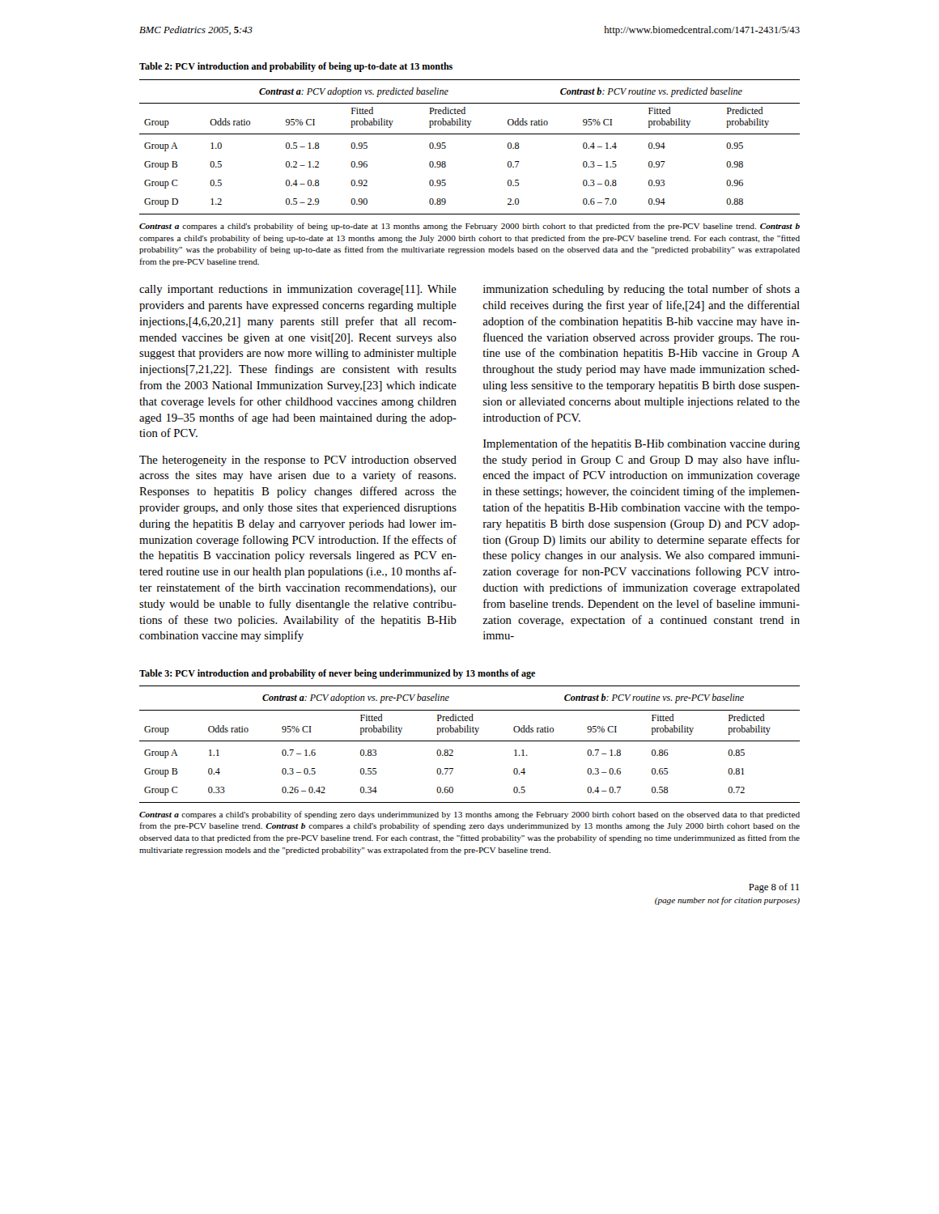BMC Pediatrics 2005, 5:43
http://www.biomedcentral.com/1471-2431/5/43
Table 2: PCV introduction and probability of being up-to-date at 13 months
| | Contrast a : PCV adoption vs. predicted baseline | Contrast b : PCV routine vs. predicted baseline |
| --- | --- | --- |
| Group | Odds ratio | 95% CI | Fitted probability | Predicted probability | Odds ratio | 95% CI | Fitted probability | Predicted probability |
| Group A | 1.0 | 0.5 – 1.8 | 0.95 | 0.95 | 0.8 | 0.4 – 1.4 | 0.94 | 0.95 |
| Group B | 0.5 | 0.2 – 1.2 | 0.96 | 0.98 | 0.7 | 0.3 – 1.5 | 0.97 | 0.98 |
| Group C | 0.5 | 0.4 – 0.8 | 0.92 | 0.95 | 0.5 | 0.3 – 0.8 | 0.93 | 0.96 |
| Group D | 1.2 | 0.5 – 2.9 | 0.90 | 0.89 | 2.0 | 0.6 – 7.0 | 0.94 | 0.88 |
Contrast a compares a child's probability of being up-to-date at 13 months among the February 2000 birth cohort to that predicted from the pre-PCV baseline trend. Contrast b compares a child's probability of being up-to-date at 13 months among the July 2000 birth cohort to that predicted from the pre-PCV baseline trend. For each contrast, the "fitted probability" was the probability of being up-to-date as fitted from the multivariate regression models based on the observed data and the "predicted probability" was extrapolated from the pre-PCV baseline trend.
cally important reductions in immunization coverage[11]. While providers and parents have expressed concerns regarding multiple injections,[4,6,20,21] many parents still prefer that all recommended vaccines be given at one visit[20]. Recent surveys also suggest that providers are now more willing to administer multiple injections[7,21,22]. These findings are consistent with results from the 2003 National Immunization Survey,[23] which indicate that coverage levels for other childhood vaccines among children aged 19–35 months of age had been maintained during the adoption of PCV.
The heterogeneity in the response to PCV introduction observed across the sites may have arisen due to a variety of reasons. Responses to hepatitis B policy changes differed across the provider groups, and only those sites that experienced disruptions during the hepatitis B delay and carryover periods had lower immunization coverage following PCV introduction. If the effects of the hepatitis B vaccination policy reversals lingered as PCV entered routine use in our health plan populations (i.e., 10 months after reinstatement of the birth vaccination recommendations), our study would be unable to fully disentangle the relative contributions of these two policies. Availability of the hepatitis B-Hib combination vaccine may simplify
immunization scheduling by reducing the total number of shots a child receives during the first year of life,[24] and the differential adoption of the combination hepatitis B-hib vaccine may have influenced the variation observed across provider groups. The routine use of the combination hepatitis B-Hib vaccine in Group A throughout the study period may have made immunization scheduling less sensitive to the temporary hepatitis B birth dose suspension or alleviated concerns about multiple injections related to the introduction of PCV.
Implementation of the hepatitis B-Hib combination vaccine during the study period in Group C and Group D may also have influenced the impact of PCV introduction on immunization coverage in these settings; however, the coincident timing of the implementation of the hepatitis B-Hib combination vaccine with the temporary hepatitis B birth dose suspension (Group D) and PCV adoption (Group D) limits our ability to determine separate effects for these policy changes in our analysis. We also compared immunization coverage for non-PCV vaccinations following PCV introduction with predictions of immunization coverage extrapolated from baseline trends. Dependent on the level of baseline immunization coverage, expectation of a continued constant trend in immu-
Table 3: PCV introduction and probability of never being underimmunized by 13 months of age
| | Contrast a : PCV adoption vs. pre-PCV baseline | Contrast b : PCV routine vs. pre-PCV baseline |
| --- | --- | --- |
| Group | Odds ratio | 95% CI | Fitted probability | Predicted probability | Odds ratio | 95% CI | Fitted probability | Predicted probability |
| Group A | 1.1 | 0.7 – 1.6 | 0.83 | 0.82 | 1.1. | 0.7 – 1.8 | 0.86 | 0.85 |
| Group B | 0.4 | 0.3 – 0.5 | 0.55 | 0.77 | 0.4 | 0.3 – 0.6 | 0.65 | 0.81 |
| Group C | 0.33 | 0.26 – 0.42 | 0.34 | 0.60 | 0.5 | 0.4 – 0.7 | 0.58 | 0.72 |
Contrast a compares a child's probability of spending zero days underimmunized by 13 months among the February 2000 birth cohort based on the observed data to that predicted from the pre-PCV baseline trend. Contrast b compares a child's probability of spending zero days underimmunized by 13 months among the July 2000 birth cohort based on the observed data to that predicted from the pre-PCV baseline trend. For each contrast, the "fitted probability" was the probability of spending no time underimmunized as fitted from the multivariate regression models and the "predicted probability" was extrapolated from the pre-PCV baseline trend.
Page 8 of 11
(page number not for citation purposes)